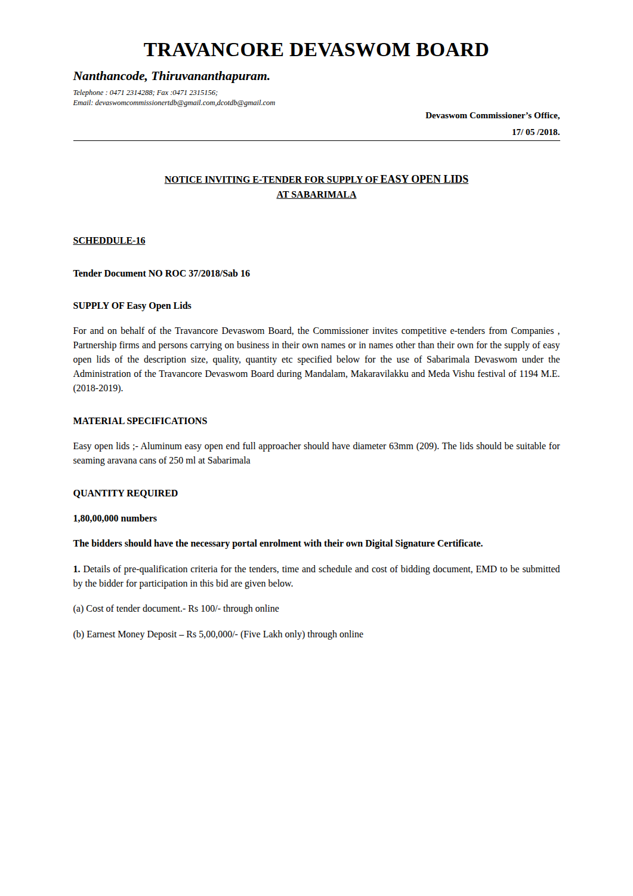TRAVANCORE DEVASWOM BOARD
Nanthancode, Thiruvananthapuram.
Telephone : 0471 2314288; Fax :0471 2315156;
Email: devaswomcommissionertdb@gmail.com,dcotdb@gmail.com
Devaswom Commissioner’s Office,
17/ 05 /2018.
NOTICE INVITING E-TENDER FOR SUPPLY OF EASY OPEN LIDS
AT SABARIMALA
SCHEDDULE-16
Tender Document NO ROC 37/2018/Sab 16
SUPPLY OF Easy Open Lids
For and on behalf of the Travancore Devaswom Board, the Commissioner invites competitive e-tenders from Companies , Partnership firms and persons carrying on business in their own names or in names other than their own for the supply of easy open lids of the description size, quality, quantity etc specified below for the use of Sabarimala Devaswom under the Administration of the Travancore Devaswom Board during Mandalam, Makaravilakku and Meda Vishu festival of 1194 M.E.(2018-2019).
MATERIAL SPECIFICATIONS
Easy open lids ;- Aluminum easy open end full approacher should have diameter 63mm (209). The lids should be suitable for seaming aravana cans of 250 ml at Sabarimala
QUANTITY REQUIRED
1,80,00,000 numbers
The bidders should have the necessary portal enrolment with their own Digital Signature Certificate.
1. Details of pre-qualification criteria for the tenders, time and schedule and cost of bidding document, EMD to be submitted by the bidder for participation in this bid are given below.
(a) Cost of tender document.- Rs 100/- through online
(b) Earnest Money Deposit – Rs 5,00,000/- (Five Lakh only) through online